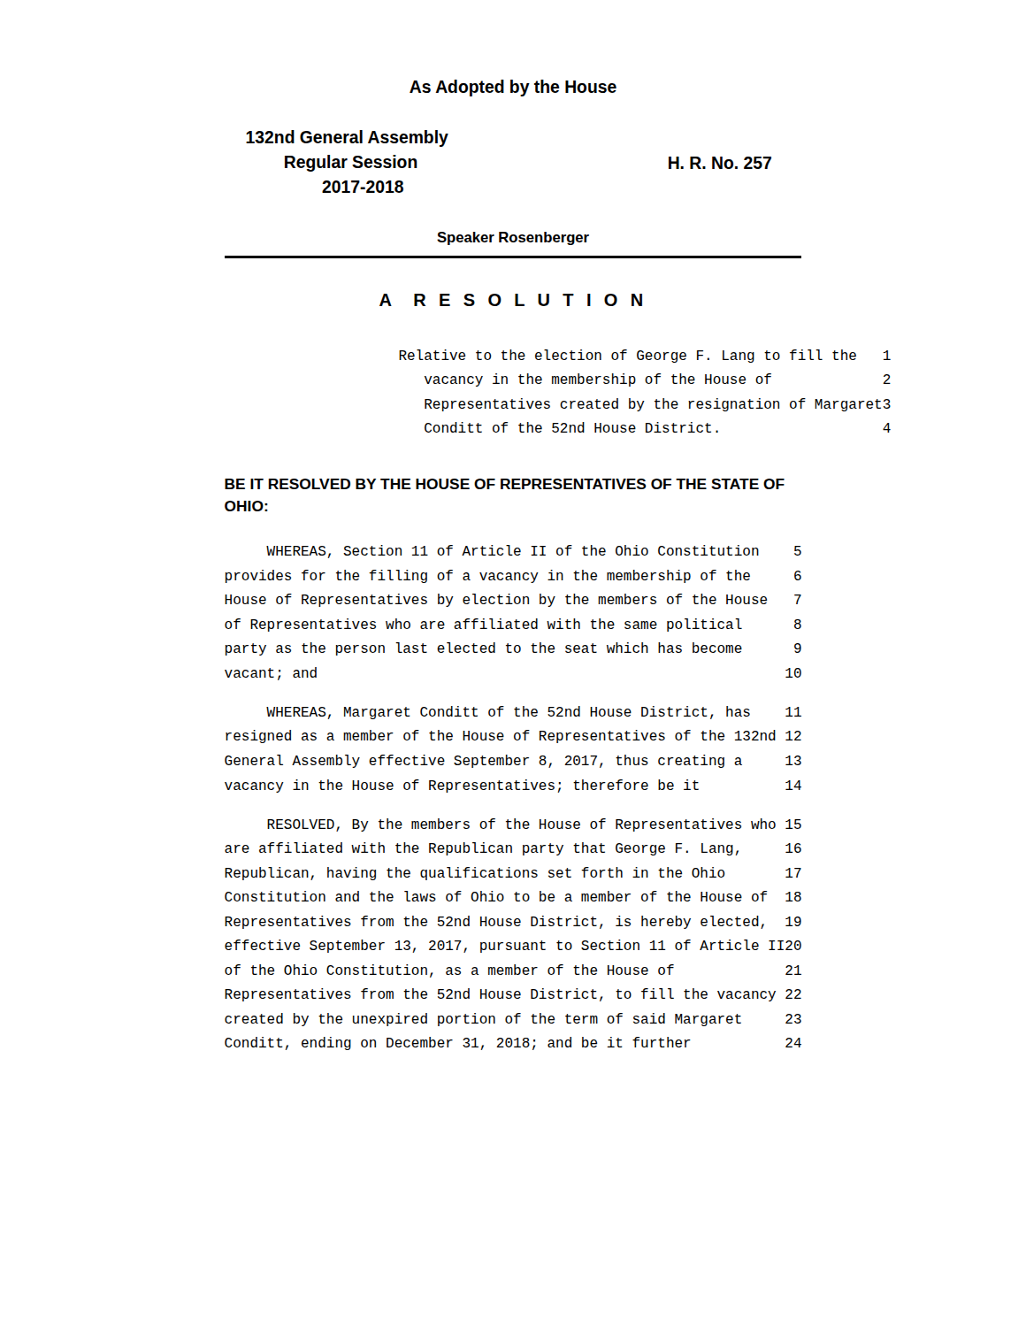As Adopted by the House
132nd General Assembly
Regular Session
2017-2018
H. R. No. 257
Speaker Rosenberger
A R E S O L U T I O N
| Relative to the election of George F. Lang to fill the | 1 |
| vacancy in the membership of the House of | 2 |
| Representatives created by the resignation of Margaret | 3 |
| Conditt of the 52nd House District. | 4 |
BE IT RESOLVED BY THE HOUSE OF REPRESENTATIVES OF THE STATE OF OHIO:
| WHEREAS, Section 11 of Article II of the Ohio Constitution | 5 |
| provides for the filling of a vacancy in the membership of the | 6 |
| House of Representatives by election by the members of the House | 7 |
| of Representatives who are affiliated with the same political | 8 |
| party as the person last elected to the seat which has become | 9 |
| vacant; and | 10 |
| WHEREAS, Margaret Conditt of the 52nd House District, has | 11 |
| resigned as a member of the House of Representatives of the 132nd | 12 |
| General Assembly effective September 8, 2017, thus creating a | 13 |
| vacancy in the House of Representatives; therefore be it | 14 |
| RESOLVED, By the members of the House of Representatives who | 15 |
| are affiliated with the Republican party that George F. Lang, | 16 |
| Republican, having the qualifications set forth in the Ohio | 17 |
| Constitution and the laws of Ohio to be a member of the House of | 18 |
| Representatives from the 52nd House District, is hereby elected, | 19 |
| effective September 13, 2017, pursuant to Section 11 of Article II | 20 |
| of the Ohio Constitution, as a member of the House of | 21 |
| Representatives from the 52nd House District, to fill the vacancy | 22 |
| created by the unexpired portion of the term of said Margaret | 23 |
| Conditt, ending on December 31, 2018; and be it further | 24 |